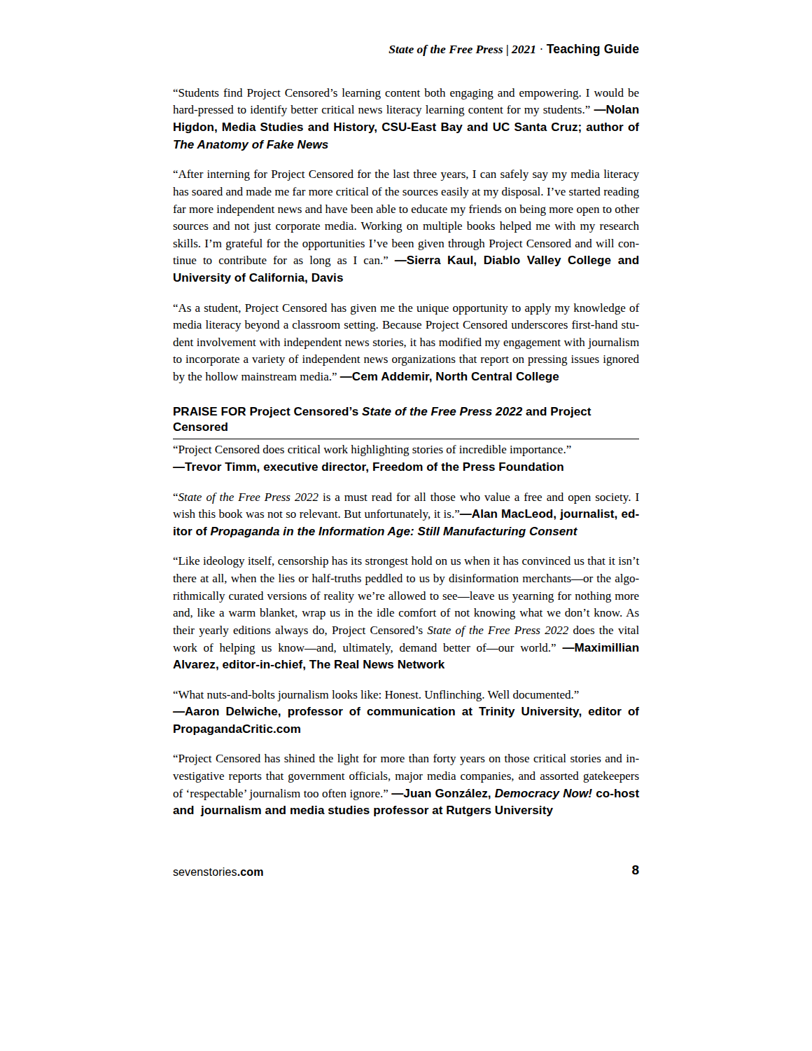State of the Free Press | 2021 · Teaching Guide
“Students find Project Censored’s learning content both engaging and empowering. I would be hard-pressed to identify better critical news literacy learning content for my students.” —Nolan Higdon, Media Studies and History, CSU-East Bay and UC Santa Cruz; author of The Anatomy of Fake News
“After interning for Project Censored for the last three years, I can safely say my media literacy has soared and made me far more critical of the sources easily at my disposal. I’ve started reading far more independent news and have been able to educate my friends on being more open to other sources and not just corporate media. Working on multiple books helped me with my research skills. I’m grateful for the opportunities I’ve been given through Project Censored and will continue to contribute for as long as I can.” —Sierra Kaul, Diablo Valley College and University of California, Davis
“As a student, Project Censored has given me the unique opportunity to apply my knowledge of media literacy beyond a classroom setting. Because Project Censored underscores first-hand student involvement with independent news stories, it has modified my engagement with journalism to incorporate a variety of independent news organizations that report on pressing issues ignored by the hollow mainstream media.” —Cem Addemir, North Central College
PRAISE FOR Project Censored’s State of the Free Press 2022 and Project Censored
“Project Censored does critical work highlighting stories of incredible importance.”
—Trevor Timm, executive director, Freedom of the Press Foundation
“State of the Free Press 2022 is a must read for all those who value a free and open society. I wish this book was not so relevant. But unfortunately, it is.”—Alan MacLeod, journalist, editor of Propaganda in the Information Age: Still Manufacturing Consent
“Like ideology itself, censorship has its strongest hold on us when it has convinced us that it isn’t there at all, when the lies or half-truths peddled to us by disinformation merchants—or the algorithmically curated versions of reality we’re allowed to see—leave us yearning for nothing more and, like a warm blanket, wrap us in the idle comfort of not knowing what we don’t know. As their yearly editions always do, Project Censored’s State of the Free Press 2022 does the vital work of helping us know—and, ultimately, demand better of—our world.” —Maximillian Alvarez, editor-in-chief, The Real News Network
“What nuts-and-bolts journalism looks like: Honest. Unflinching. Well documented.”
—Aaron Delwiche, professor of communication at Trinity University, editor of PropagandaCritic.com
“Project Censored has shined the light for more than forty years on those critical stories and investigative reports that government officials, major media companies, and assorted gatekeepers of ‘respectable’ journalism too often ignore.” —Juan González, Democracy Now! co-host and journalism and media studies professor at Rutgers University
sevenstories.com
8